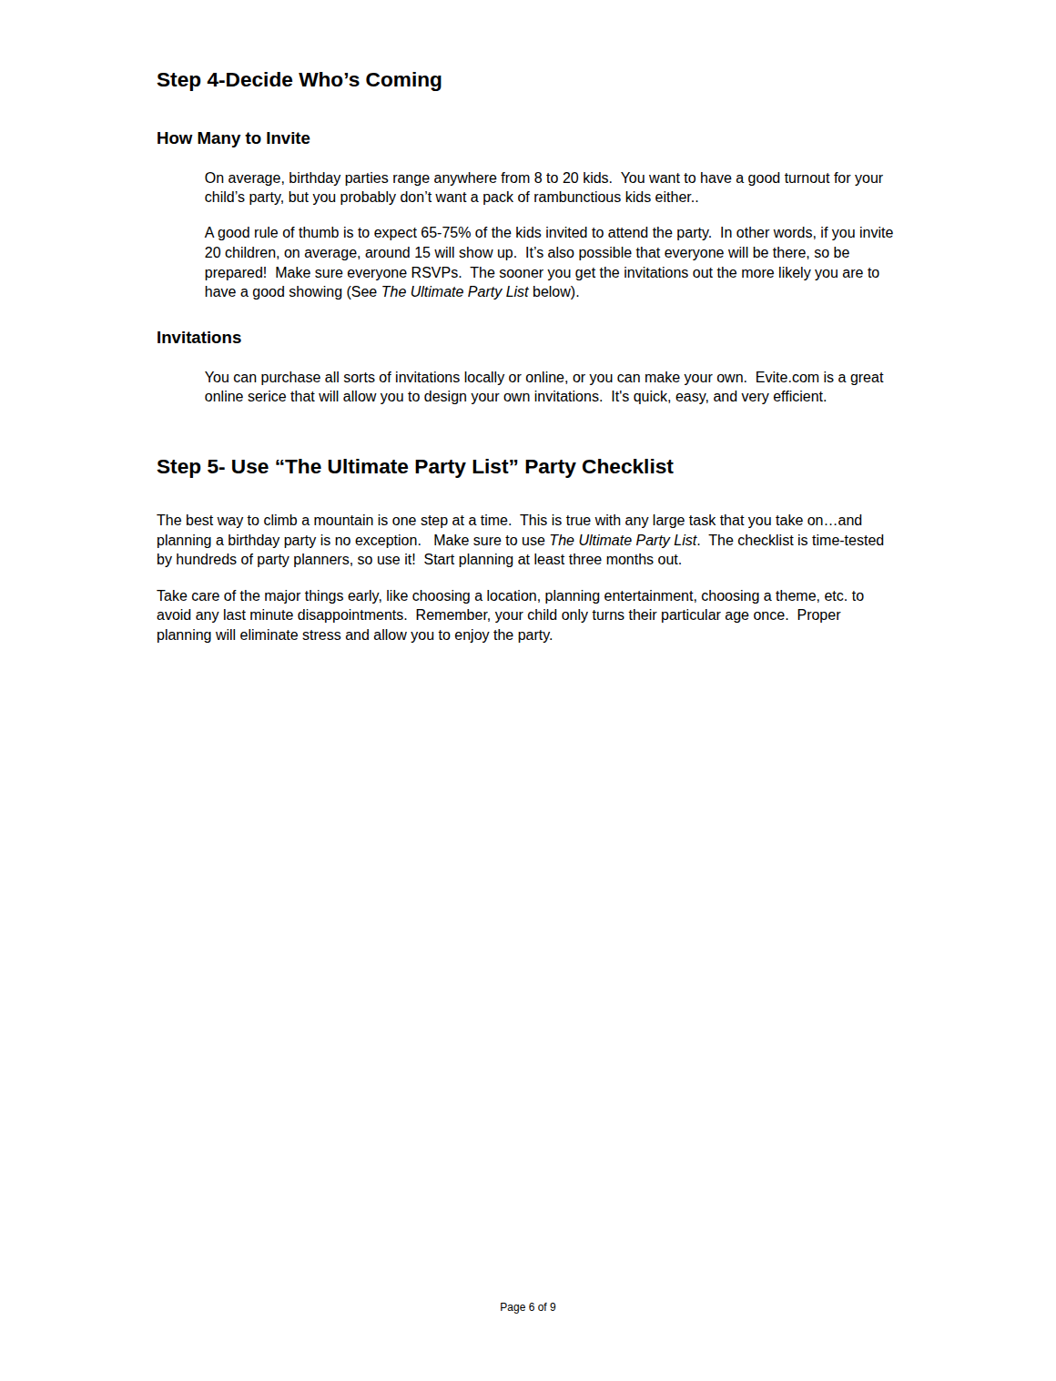Step 4-Decide Who’s Coming
How Many to Invite
On average, birthday parties range anywhere from 8 to 20 kids. You want to have a good turnout for your child’s party, but you probably don’t want a pack of rambunctious kids either..
A good rule of thumb is to expect 65-75% of the kids invited to attend the party. In other words, if you invite 20 children, on average, around 15 will show up. It’s also possible that everyone will be there, so be prepared! Make sure everyone RSVPs. The sooner you get the invitations out the more likely you are to have a good showing (See The Ultimate Party List below).
Invitations
You can purchase all sorts of invitations locally or online, or you can make your own. Evite.com is a great online serice that will allow you to design your own invitations. It's quick, easy, and very efficient.
Step 5- Use “The Ultimate Party List” Party Checklist
The best way to climb a mountain is one step at a time. This is true with any large task that you take on…and planning a birthday party is no exception. Make sure to use The Ultimate Party List. The checklist is time-tested by hundreds of party planners, so use it! Start planning at least three months out.
Take care of the major things early, like choosing a location, planning entertainment, choosing a theme, etc. to avoid any last minute disappointments. Remember, your child only turns their particular age once. Proper planning will eliminate stress and allow you to enjoy the party.
Page 6 of 9